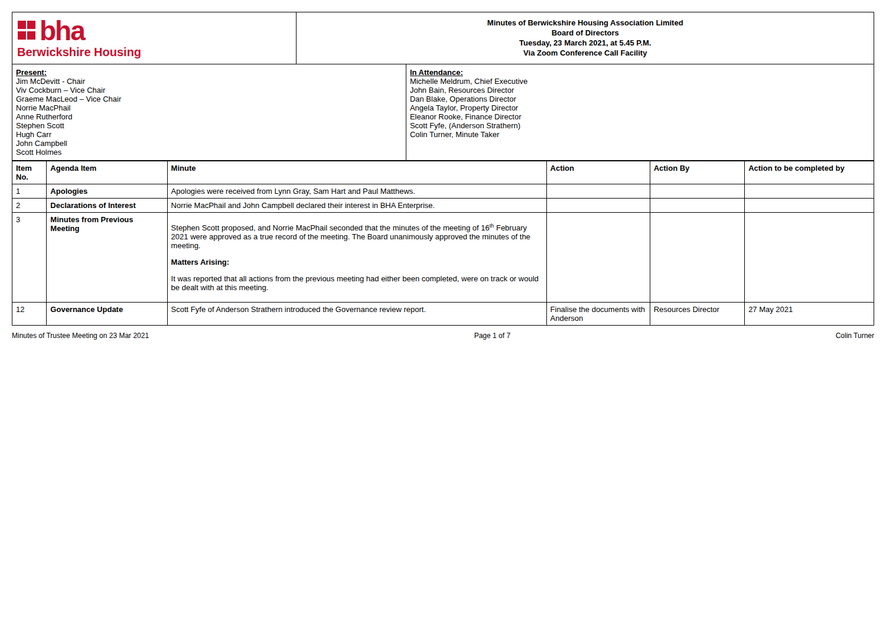| bha Berwickshire Housing | Minutes of Berwickshire Housing Association Limited Board of Directors Tuesday, 23 March 2021, at 5.45 P.M. Via Zoom Conference Call Facility |
| Present: Jim McDevitt - Chair Viv Cockburn – Vice Chair Graeme MacLeod – Vice Chair Norrie MacPhail Anne Rutherford Stephen Scott Hugh Carr John Campbell Scott Holmes | In Attendance: Michelle Meldrum, Chief Executive John Bain, Resources Director Dan Blake, Operations Director Angela Taylor, Property Director Eleanor Rooke, Finance Director Scott Fyfe, (Anderson Strathern) Colin Turner, Minute Taker |
| Item No. | Agenda Item | Minute | Action | Action By | Action to be completed by |
| --- | --- | --- | --- | --- | --- |
| 1 | Apologies | Apologies were received from Lynn Gray, Sam Hart and Paul Matthews. | | | |
| 2 | Declarations of Interest | Norrie MacPhail and John Campbell declared their interest in BHA Enterprise. | | | |
| 3 | Minutes from Previous Meeting | Stephen Scott proposed, and Norrie MacPhail seconded that the minutes of the meeting of 16 th February 2021 were approved as a true record of the meeting. The Board unanimously approved the minutes of the meeting. Matters Arising: It was reported that all actions from the previous meeting had either been completed, were on track or would be dealt with at this meeting. | | | |
| 12 | Governance Update | Scott Fyfe of Anderson Strathern introduced the Governance review report. | Finalise the documents with Anderson | Resources Director | 27 May 2021 |
Minutes of Trustee Meeting on 23 Mar 2021 Page 1 of 7 Colin Turner